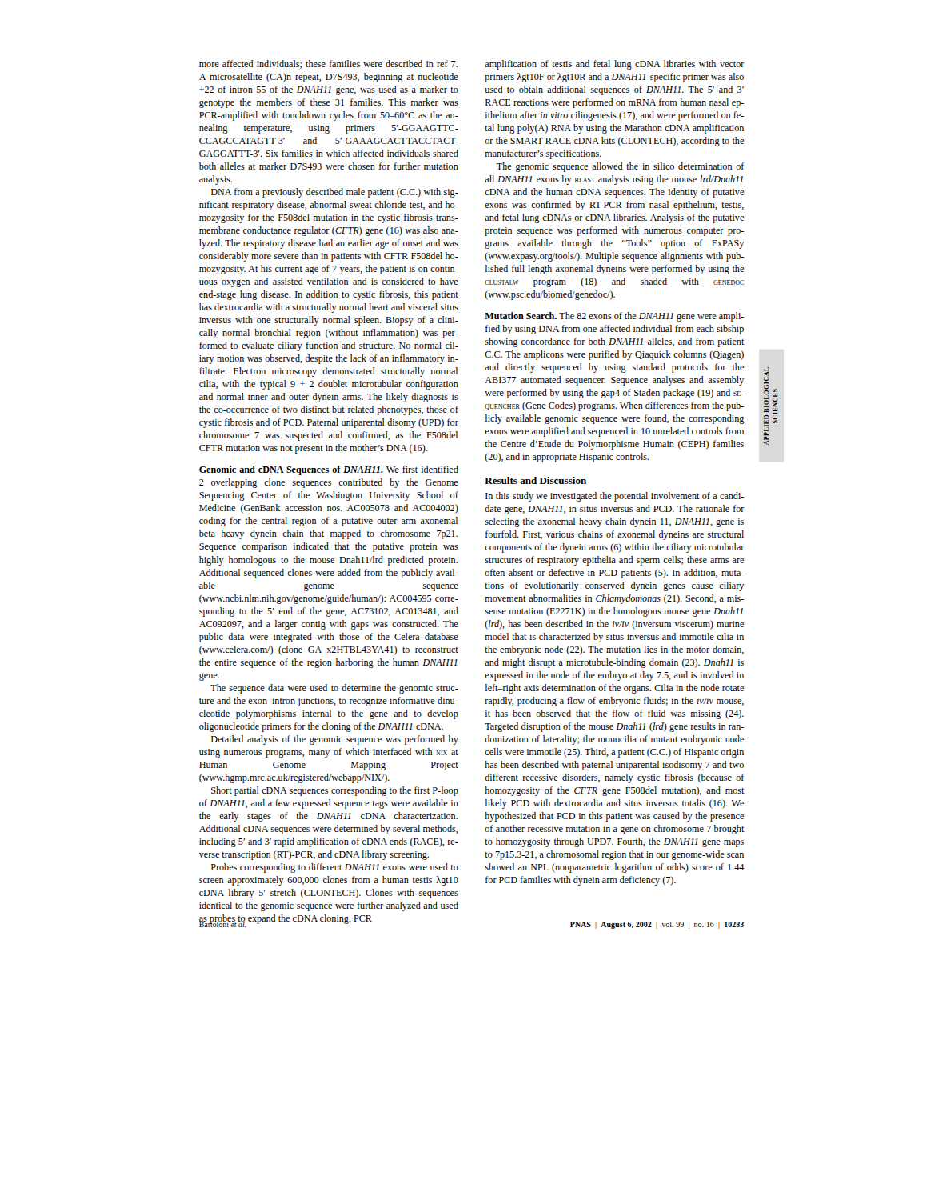more affected individuals; these families were described in ref 7. A microsatellite (CA)n repeat, D7S493, beginning at nucleotide +22 of intron 55 of the DNAH11 gene, was used as a marker to genotype the members of these 31 families. This marker was PCR-amplified with touchdown cycles from 50–60°C as the annealing temperature, using primers 5′-GGAAGTTC-CCAGCCATAGTT-3′ and 5′-GAAAGCACTTACCTACT-GAGGATTT-3′. Six families in which affected individuals shared both alleles at marker D7S493 were chosen for further mutation analysis.
DNA from a previously described male patient (C.C.) with significant respiratory disease, abnormal sweat chloride test, and homozygosity for the F508del mutation in the cystic fibrosis transmembrane conductance regulator (CFTR) gene (16) was also analyzed. The respiratory disease had an earlier age of onset and was considerably more severe than in patients with CFTR F508del homozygosity. At his current age of 7 years, the patient is on continuous oxygen and assisted ventilation and is considered to have end-stage lung disease. In addition to cystic fibrosis, this patient has dextrocardia with a structurally normal heart and visceral situs inversus with one structurally normal spleen. Biopsy of a clinically normal bronchial region (without inflammation) was performed to evaluate ciliary function and structure. No normal ciliary motion was observed, despite the lack of an inflammatory infiltrate. Electron microscopy demonstrated structurally normal cilia, with the typical 9 + 2 doublet microtubular configuration and normal inner and outer dynein arms. The likely diagnosis is the co-occurrence of two distinct but related phenotypes, those of cystic fibrosis and of PCD. Paternal uniparental disomy (UPD) for chromosome 7 was suspected and confirmed, as the F508del CFTR mutation was not present in the mother’s DNA (16).
Genomic and cDNA Sequences of DNAH11. We first identified 2 overlapping clone sequences contributed by the Genome Sequencing Center of the Washington University School of Medicine (GenBank accession nos. AC005078 and AC004002) coding for the central region of a putative outer arm axonemal beta heavy dynein chain that mapped to chromosome 7p21. Sequence comparison indicated that the putative protein was highly homologous to the mouse Dnah11/lrd predicted protein. Additional sequenced clones were added from the publicly available genome sequence (www.ncbi.nlm.nih.gov/genome/guide/human/): AC004595 corresponding to the 5′ end of the gene, AC73102, AC013481, and AC092097, and a larger contig with gaps was constructed. The public data were integrated with those of the Celera database (www.celera.com/) (clone GA_x2HTBL43YA41) to reconstruct the entire sequence of the region harboring the human DNAH11 gene.
The sequence data were used to determine the genomic structure and the exon–intron junctions, to recognize informative dinucleotide polymorphisms internal to the gene and to develop oligonucleotide primers for the cloning of the DNAH11 cDNA.
Detailed analysis of the genomic sequence was performed by using numerous programs, many of which interfaced with nix at Human Genome Mapping Project (www.hgmp.mrc.ac.uk/registered/webapp/NIX/).
Short partial cDNA sequences corresponding to the first P-loop of DNAH11, and a few expressed sequence tags were available in the early stages of the DNAH11 cDNA characterization. Additional cDNA sequences were determined by several methods, including 5′ and 3′ rapid amplification of cDNA ends (RACE), reverse transcription (RT)-PCR, and cDNA library screening.
Probes corresponding to different DNAH11 exons were used to screen approximately 600,000 clones from a human testis λgt10 cDNA library 5′ stretch (CLONTECH). Clones with sequences identical to the genomic sequence were further analyzed and used as probes to expand the cDNA cloning. PCR
amplification of testis and fetal lung cDNA libraries with vector primers λgt10F or λgt10R and a DNAH11-specific primer was also used to obtain additional sequences of DNAH11. The 5′ and 3′ RACE reactions were performed on mRNA from human nasal epithelium after in vitro ciliogenesis (17), and were performed on fetal lung poly(A) RNA by using the Marathon cDNA amplification or the SMART-RACE cDNA kits (CLONTECH), according to the manufacturer’s specifications.
The genomic sequence allowed the in silico determination of all DNAH11 exons by blast analysis using the mouse lrd/Dnah11 cDNA and the human cDNA sequences. The identity of putative exons was confirmed by RT-PCR from nasal epithelium, testis, and fetal lung cDNAs or cDNA libraries. Analysis of the putative protein sequence was performed with numerous computer programs available through the “Tools” option of ExPASy (www.expasy.org/tools/). Multiple sequence alignments with published full-length axonemal dyneins were performed by using the clustalw program (18) and shaded with genedoc (www.psc.edu/biomed/genedoc/).
Mutation Search. The 82 exons of the DNAH11 gene were amplified by using DNA from one affected individual from each sibship showing concordance for both DNAH11 alleles, and from patient C.C. The amplicons were purified by Qiaquick columns (Qiagen) and directly sequenced by using standard protocols for the ABI377 automated sequencer. Sequence analyses and assembly were performed by using the gap4 of Staden package (19) and sequencher (Gene Codes) programs. When differences from the publicly available genomic sequence were found, the corresponding exons were amplified and sequenced in 10 unrelated controls from the Centre d’Etude du Polymorphisme Humain (CEPH) families (20), and in appropriate Hispanic controls.
Results and Discussion
In this study we investigated the potential involvement of a candidate gene, DNAH11, in situs inversus and PCD. The rationale for selecting the axonemal heavy chain dynein 11, DNAH11, gene is fourfold. First, various chains of axonemal dyneins are structural components of the dynein arms (6) within the ciliary microtubular structures of respiratory epithelia and sperm cells; these arms are often absent or defective in PCD patients (5). In addition, mutations of evolutionarily conserved dynein genes cause ciliary movement abnormalities in Chlamydomonas (21). Second, a missense mutation (E2271K) in the homologous mouse gene Dnah11 (lrd), has been described in the iv/iv (inversum viscerum) murine model that is characterized by situs inversus and immotile cilia in the embryonic node (22). The mutation lies in the motor domain, and might disrupt a microtubule-binding domain (23). Dnah11 is expressed in the node of the embryo at day 7.5, and is involved in left–right axis determination of the organs. Cilia in the node rotate rapidly, producing a flow of embryonic fluids; in the iv/iv mouse, it has been observed that the flow of fluid was missing (24). Targeted disruption of the mouse Dnah11 (lrd) gene results in randomization of laterality; the monocilia of mutant embryonic node cells were immotile (25). Third, a patient (C.C.) of Hispanic origin has been described with paternal uniparental isodisomy 7 and two different recessive disorders, namely cystic fibrosis (because of homozygosity of the CFTR gene F508del mutation), and most likely PCD with dextrocardia and situs inversus totalis (16). We hypothesized that PCD in this patient was caused by the presence of another recessive mutation in a gene on chromosome 7 brought to homozygosity through UPD7. Fourth, the DNAH11 gene maps to 7p15.3-21, a chromosomal region that in our genome-wide scan showed an NPL (nonparametric logarithm of odds) score of 1.44 for PCD families with dynein arm deficiency (7).
APPLIED BIOLOGICAL
SCIENCES
Bartoloni et al.
PNAS | August 6, 2002 | vol. 99 | no. 16 | 10283